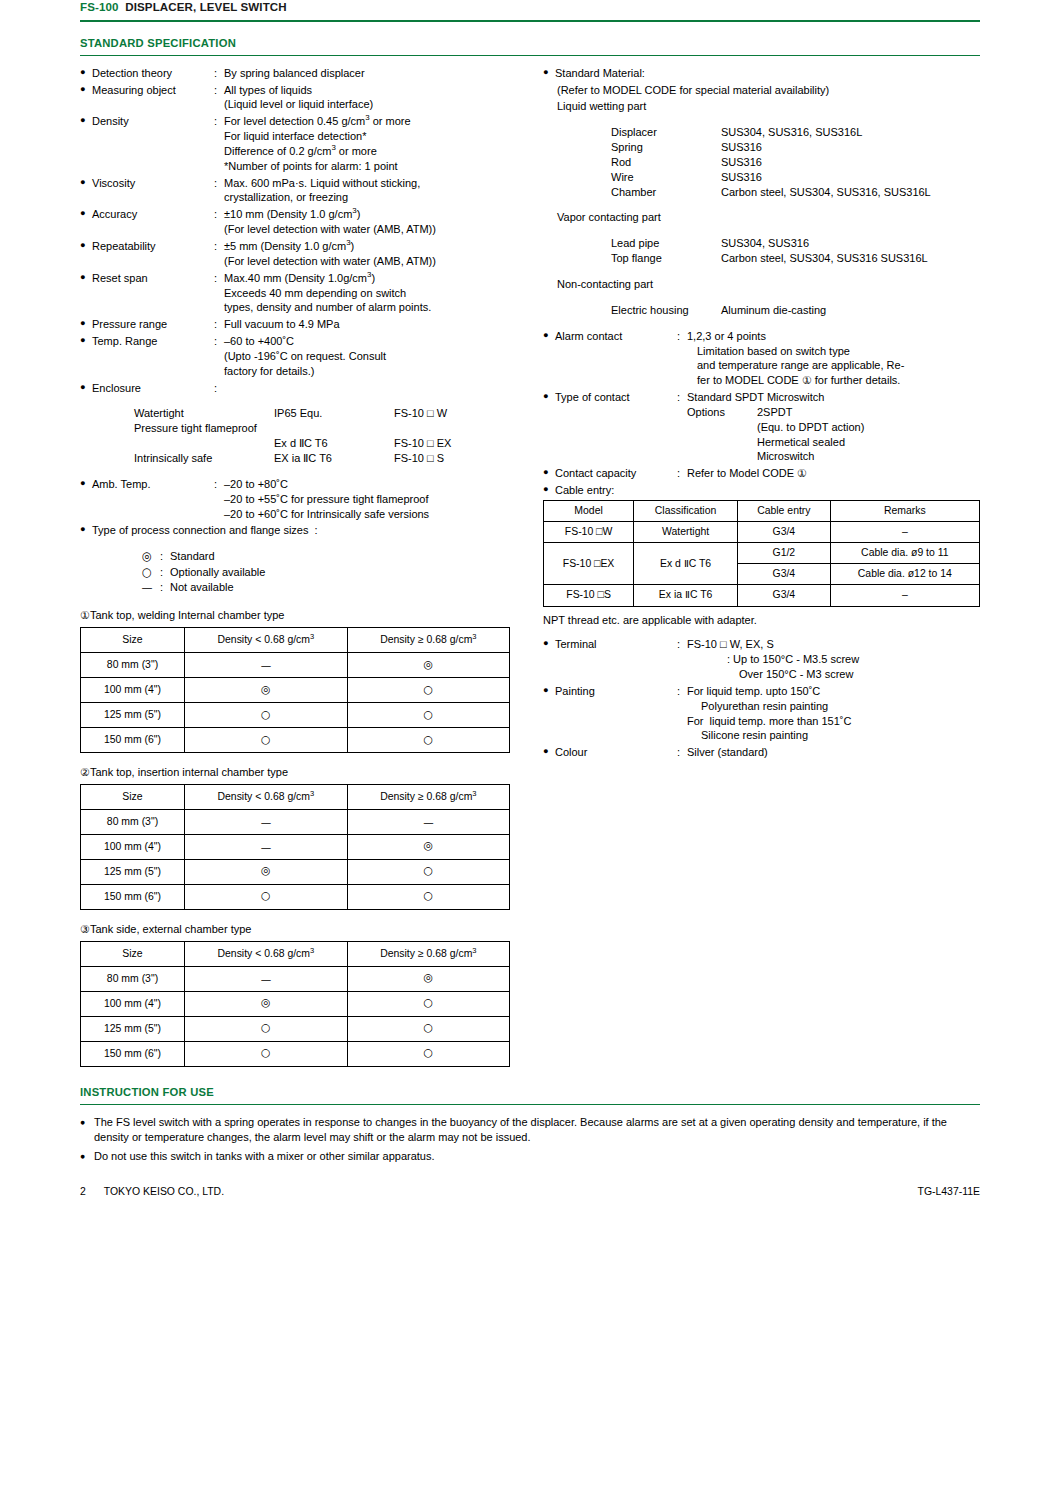FS-100 DISPLACER, LEVEL SWITCH
STANDARD SPECIFICATION
● Detection theory : By spring balanced displacer
● Measuring object : All types of liquids (Liquid level or liquid interface)
● Density : For level detection 0.45 g/cm3 or more For liquid interface detection* Difference of 0.2 g/cm3 or more *Number of points for alarm: 1 point
● Viscosity : Max. 600 mPa·s. Liquid without sticking, crystallization, or freezing
● Accuracy : ±10 mm (Density 1.0 g/cm3) (For level detection with water (AMB, ATM))
● Repeatability : ±5 mm (Density 1.0 g/cm3) (For level detection with water (AMB, ATM))
● Reset span : Max.40 mm (Density 1.0g/cm3) Exceeds 40 mm depending on switch types, density and number of alarm points.
● Pressure range : Full vacuum to 4.9 MPa
● Temp. Range : –60 to +400˚C (Upto -196˚C on request. Consult factory for details.)
● Enclosure :
Watertight IP65 Equ. FS-10 □ W
Pressure tight flameproof
Ex d ⅡC T6 FS-10 □ EX
Intrinsically safe EX ia ⅡC T6 FS-10 □ S
● Amb. Temp. : –20 to +80˚C –20 to +55˚C for pressure tight flameproof –20 to +60˚C for Intrinsically safe versions
● Type of process connection and flange sizes :
◎: Standard
○: Optionally available
—: Not available
①Tank top, welding Internal chamber type
| Size | Density < 0.68 g/cm 3 | Density ≥ 0.68 g/cm 3 |
| --- | --- | --- |
| 80 mm (3") | — | ◎ |
| 100 mm (4") | ◎ | ○ |
| 125 mm (5") | ○ | ○ |
| 150 mm (6") | ○ | ○ |
②Tank top, insertion internal chamber type
| Size | Density < 0.68 g/cm 3 | Density ≥ 0.68 g/cm 3 |
| --- | --- | --- |
| 80 mm (3") | — | — |
| 100 mm (4") | — | ◎ |
| 125 mm (5") | ◎ | ○ |
| 150 mm (6") | ○ | ○ |
③Tank side, external chamber type
| Size | Density < 0.68 g/cm 3 | Density ≥ 0.68 g/cm 3 |
| --- | --- | --- |
| 80 mm (3") | — | ◎ |
| 100 mm (4") | ◎ | ○ |
| 125 mm (5") | ○ | ○ |
| 150 mm (6") | ○ | ○ |
● Standard Material:
(Refer to MODEL CODE for special material availability)
Liquid wetting part
Displacer SUS304, SUS316, SUS316L
Spring SUS316
Rod SUS316
Wire SUS316
Chamber Carbon steel, SUS304, SUS316, SUS316L
Vapor contacting part
Lead pipe SUS304, SUS316
Top flange Carbon steel, SUS304, SUS316 SUS316L
Non-contacting part
Electric housing Aluminum die-casting
● Alarm contact : 1,2,3 or 4 points Limitation based on switch type and temperature range are applicable, Re- fer to MODEL CODE ① for further details.
● Type of contact : Standard SPDT Microswitch
Options 2SPDT
(Equ. to DPDT action)
Hermetical sealed
Microswitch
● Contact capacity : Refer to Model CODE ①
● Cable entry:
| Model | Classification | Cable entry | Remarks |
| --- | --- | --- | --- |
| FS-10 □W | Watertight | G3/4 | – |
| FS-10 □EX | Ex d ⅡC T6 | G1/2 | Cable dia. ø9 to 11 |
| G3/4 | Cable dia. ø12 to 14 |
| FS-10 □S | Ex ia ⅡC T6 | G3/4 | – |
NPT thread etc. are applicable with adapter.
● Terminal : FS-10 □ W, EX, S : Up to 150°C - M3.5 screw Over 150°C - M3 screw
● Painting : For liquid temp. upto 150˚C Polyurethan resin painting For liquid temp. more than 151˚C Silicone resin painting
● Colour : Silver (standard)
INSTRUCTION FOR USE
● The FS level switch with a spring operates in response to changes in the buoyancy of the displacer. Because alarms are set at a given operating density and temperature, if the density or temperature changes, the alarm level may shift or the alarm may not be issued.
● Do not use this switch in tanks with a mixer or other similar apparatus.
2 TOKYO KEISO CO., LTD.
TG-L437-11E